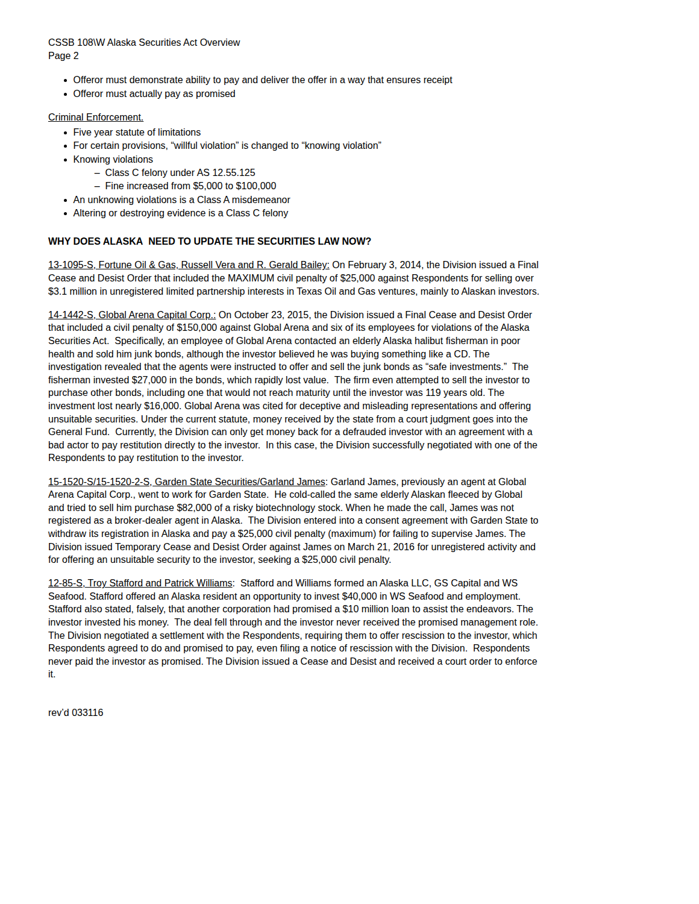CSSB 108\W Alaska Securities Act Overview
Page 2
Offeror must demonstrate ability to pay and deliver the offer in a way that ensures receipt
Offeror must actually pay as promised
Criminal Enforcement.
Five year statute of limitations
For certain provisions, “willful violation” is changed to “knowing violation”
Knowing violations
Class C felony under AS 12.55.125
Fine increased from $5,000 to $100,000
An unknowing violations is a Class A misdemeanor
Altering or destroying evidence is a Class C felony
WHY DOES ALASKA NEED TO UPDATE THE SECURITIES LAW NOW?
13-1095-S, Fortune Oil & Gas, Russell Vera and R. Gerald Bailey: On February 3, 2014, the Division issued a Final Cease and Desist Order that included the MAXIMUM civil penalty of $25,000 against Respondents for selling over $3.1 million in unregistered limited partnership interests in Texas Oil and Gas ventures, mainly to Alaskan investors.
14-1442-S, Global Arena Capital Corp.: On October 23, 2015, the Division issued a Final Cease and Desist Order that included a civil penalty of $150,000 against Global Arena and six of its employees for violations of the Alaska Securities Act. Specifically, an employee of Global Arena contacted an elderly Alaska halibut fisherman in poor health and sold him junk bonds, although the investor believed he was buying something like a CD. The investigation revealed that the agents were instructed to offer and sell the junk bonds as “safe investments.” The fisherman invested $27,000 in the bonds, which rapidly lost value. The firm even attempted to sell the investor to purchase other bonds, including one that would not reach maturity until the investor was 119 years old. The investment lost nearly $16,000. Global Arena was cited for deceptive and misleading representations and offering unsuitable securities. Under the current statute, money received by the state from a court judgment goes into the General Fund. Currently, the Division can only get money back for a defrauded investor with an agreement with a bad actor to pay restitution directly to the investor. In this case, the Division successfully negotiated with one of the Respondents to pay restitution to the investor.
15-1520-S/15-1520-2-S, Garden State Securities/Garland James: Garland James, previously an agent at Global Arena Capital Corp., went to work for Garden State. He cold-called the same elderly Alaskan fleeced by Global and tried to sell him purchase $82,000 of a risky biotechnology stock. When he made the call, James was not registered as a broker-dealer agent in Alaska. The Division entered into a consent agreement with Garden State to withdraw its registration in Alaska and pay a $25,000 civil penalty (maximum) for failing to supervise James. The Division issued Temporary Cease and Desist Order against James on March 21, 2016 for unregistered activity and for offering an unsuitable security to the investor, seeking a $25,000 civil penalty.
12-85-S, Troy Stafford and Patrick Williams: Stafford and Williams formed an Alaska LLC, GS Capital and WS Seafood. Stafford offered an Alaska resident an opportunity to invest $40,000 in WS Seafood and employment. Stafford also stated, falsely, that another corporation had promised a $10 million loan to assist the endeavors. The investor invested his money. The deal fell through and the investor never received the promised management role. The Division negotiated a settlement with the Respondents, requiring them to offer rescission to the investor, which Respondents agreed to do and promised to pay, even filing a notice of rescission with the Division. Respondents never paid the investor as promised. The Division issued a Cease and Desist and received a court order to enforce it.
rev’d 033116